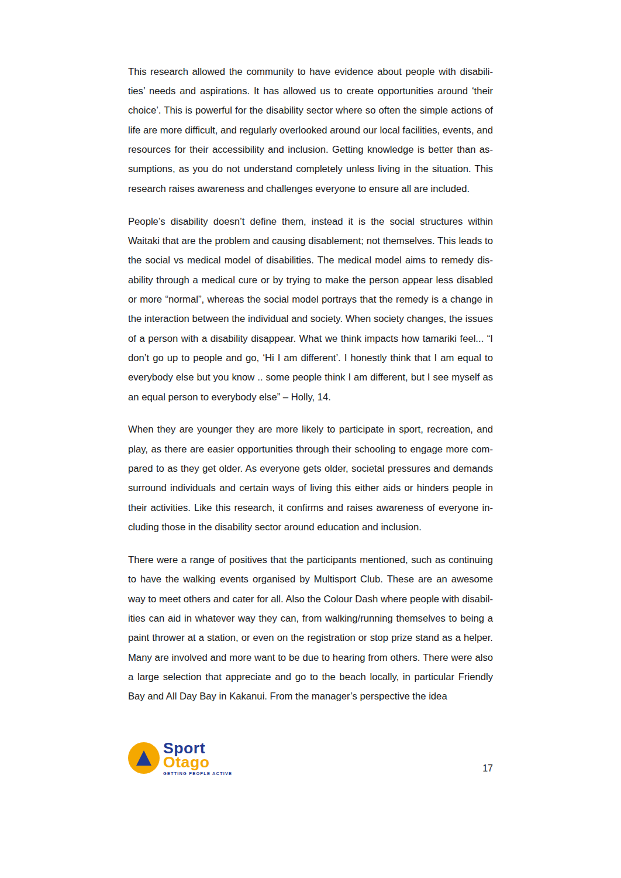This research allowed the community to have evidence about people with disabilities’ needs and aspirations. It has allowed us to create opportunities around ‘their choice’. This is powerful for the disability sector where so often the simple actions of life are more difficult, and regularly overlooked around our local facilities, events, and resources for their accessibility and inclusion. Getting knowledge is better than assumptions, as you do not understand completely unless living in the situation. This research raises awareness and challenges everyone to ensure all are included.
People’s disability doesn’t define them, instead it is the social structures within Waitaki that are the problem and causing disablement; not themselves. This leads to the social vs medical model of disabilities. The medical model aims to remedy disability through a medical cure or by trying to make the person appear less disabled or more “normal”, whereas the social model portrays that the remedy is a change in the interaction between the individual and society. When society changes, the issues of a person with a disability disappear. What we think impacts how tamariki feel... “I don’t go up to people and go, ‘Hi I am different’. I honestly think that I am equal to everybody else but you know .. some people think I am different, but I see myself as an equal person to everybody else” – Holly, 14.
When they are younger they are more likely to participate in sport, recreation, and play, as there are easier opportunities through their schooling to engage more compared to as they get older. As everyone gets older, societal pressures and demands surround individuals and certain ways of living this either aids or hinders people in their activities. Like this research, it confirms and raises awareness of everyone including those in the disability sector around education and inclusion.
There were a range of positives that the participants mentioned, such as continuing to have the walking events organised by Multisport Club. These are an awesome way to meet others and cater for all. Also the Colour Dash where people with disabilities can aid in whatever way they can, from walking/running themselves to being a paint thrower at a station, or even on the registration or stop prize stand as a helper. Many are involved and more want to be due to hearing from others. There were also a large selection that appreciate and go to the beach locally, in particular Friendly Bay and All Day Bay in Kakanui. From the manager’s perspective the idea
Sport Otago GETTING PEOPLE ACTIVE
17